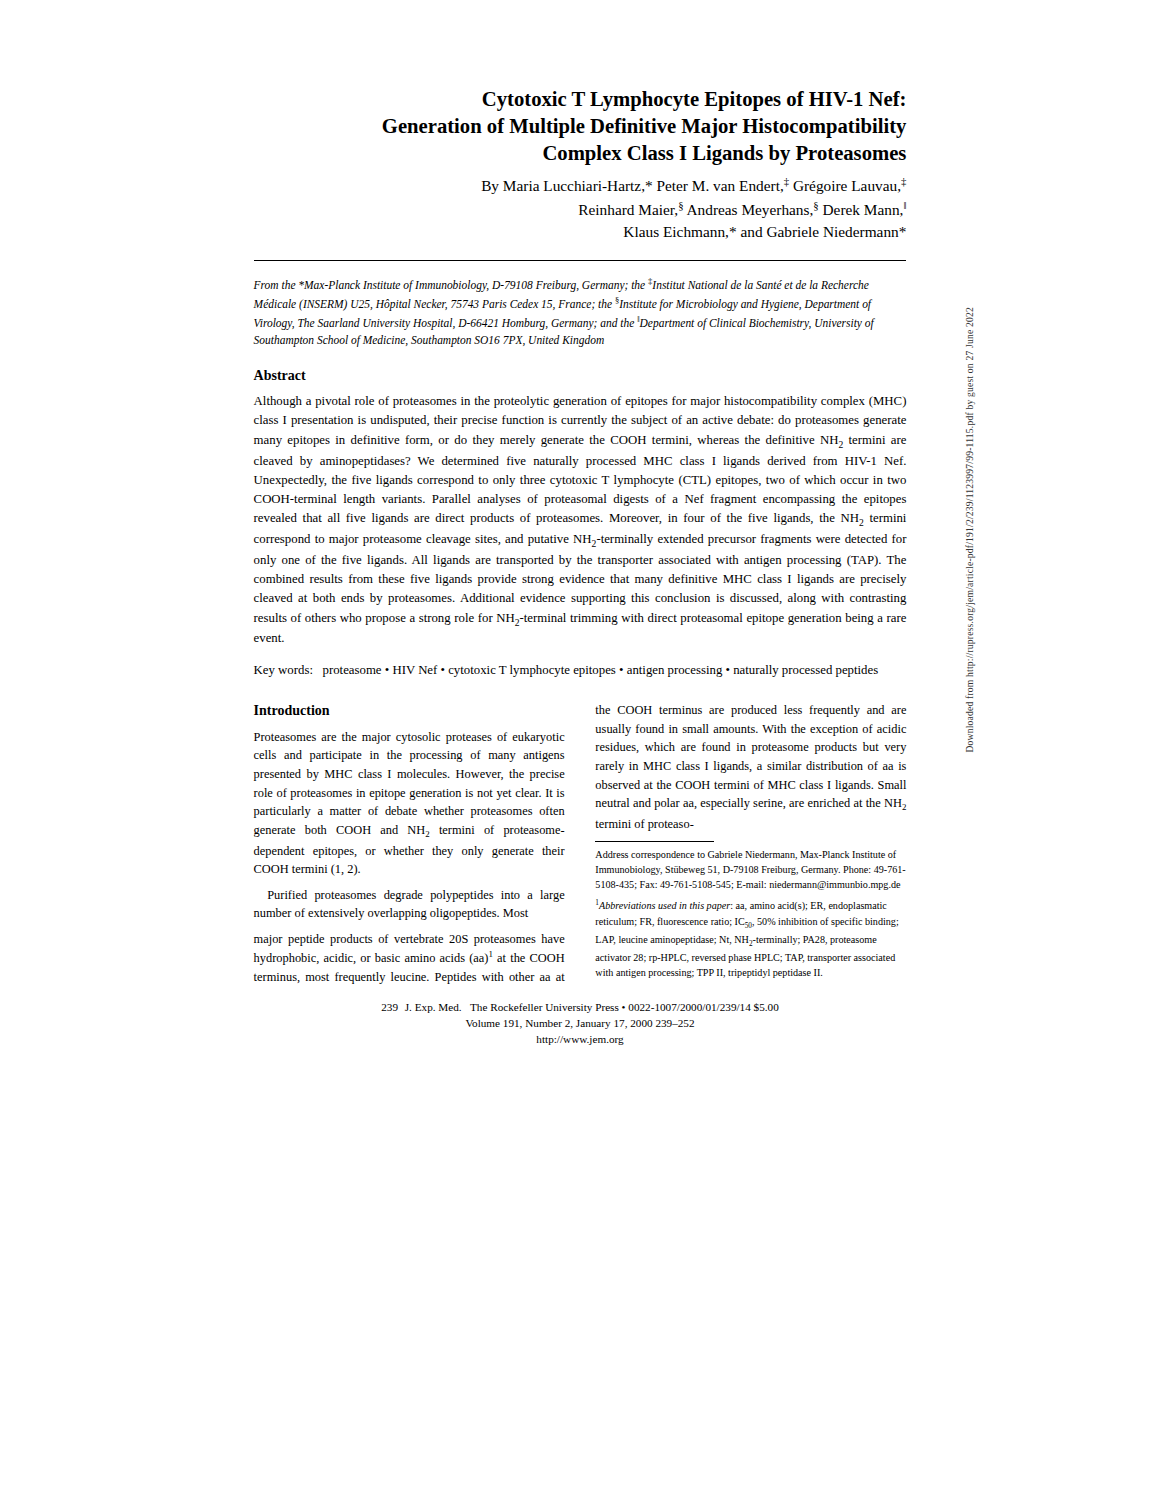Downloaded from http://rupress.org/jem/article-pdf/191/2/239/1123997/99-1115.pdf by guest on 27 June 2022
Cytotoxic T Lymphocyte Epitopes of HIV-1 Nef:
Generation of Multiple Definitive Major Histocompatibility
Complex Class I Ligands by Proteasomes
By Maria Lucchiari-Hartz,* Peter M. van Endert,‡ Grégoire Lauvau,‡
Reinhard Maier,§ Andreas Meyerhans,§ Derek Mann,‖
Klaus Eichmann,* and Gabriele Niedermann*
From the *Max-Planck Institute of Immunobiology, D-79108 Freiburg, Germany; the ‡Institut National de la Santé et de la Recherche Médicale (INSERM) U25, Hôpital Necker, 75743 Paris Cedex 15, France; the §Institute for Microbiology and Hygiene, Department of Virology, The Saarland University Hospital, D-66421 Homburg, Germany; and the ‖Department of Clinical Biochemistry, University of Southampton School of Medicine, Southampton SO16 7PX, United Kingdom
Abstract
Although a pivotal role of proteasomes in the proteolytic generation of epitopes for major histocompatibility complex (MHC) class I presentation is undisputed, their precise function is currently the subject of an active debate: do proteasomes generate many epitopes in definitive form, or do they merely generate the COOH termini, whereas the definitive NH2 termini are cleaved by aminopeptidases? We determined five naturally processed MHC class I ligands derived from HIV-1 Nef. Unexpectedly, the five ligands correspond to only three cytotoxic T lymphocyte (CTL) epitopes, two of which occur in two COOH-terminal length variants. Parallel analyses of proteasomal digests of a Nef fragment encompassing the epitopes revealed that all five ligands are direct products of proteasomes. Moreover, in four of the five ligands, the NH2 termini correspond to major proteasome cleavage sites, and putative NH2-terminally extended precursor fragments were detected for only one of the five ligands. All ligands are transported by the transporter associated with antigen processing (TAP). The combined results from these five ligands provide strong evidence that many definitive MHC class I ligands are precisely cleaved at both ends by proteasomes. Additional evidence supporting this conclusion is discussed, along with contrasting results of others who propose a strong role for NH2-terminal trimming with direct proteasomal epitope generation being a rare event.
Key words: proteasome • HIV Nef • cytotoxic T lymphocyte epitopes • antigen processing • naturally processed peptides
Introduction
Proteasomes are the major cytosolic proteases of eukaryotic cells and participate in the processing of many antigens presented by MHC class I molecules. However, the precise role of proteasomes in epitope generation is not yet clear. It is particularly a matter of debate whether proteasomes often generate both COOH and NH2 termini of proteasome-dependent epitopes, or whether they only generate their COOH termini (1, 2).
Purified proteasomes degrade polypeptides into a large number of extensively overlapping oligopeptides. Most
major peptide products of vertebrate 20S proteasomes have hydrophobic, acidic, or basic amino acids (aa)1 at the COOH terminus, most frequently leucine. Peptides with other aa at the COOH terminus are produced less frequently and are usually found in small amounts. With the exception of acidic residues, which are found in proteasome products but very rarely in MHC class I ligands, a similar distribution of aa is observed at the COOH termini of MHC class I ligands. Small neutral and polar aa, especially serine, are enriched at the NH2 termini of proteaso-
Address correspondence to Gabriele Niedermann, Max-Planck Institute of Immunobiology, Stübeweg 51, D-79108 Freiburg, Germany. Phone: 49-761-5108-435; Fax: 49-761-5108-545; E-mail: niedermann@immunbio.mpg.de
1Abbreviations used in this paper: aa, amino acid(s); ER, endoplasmatic reticulum; FR, fluorescence ratio; IC50, 50% inhibition of specific binding; LAP, leucine aminopeptidase; Nt, NH2-terminally; PA28, proteasome activator 28; rp-HPLC, reversed phase HPLC; TAP, transporter associated with antigen processing; TPP II, tripeptidyl peptidase II.
239 J. Exp. Med. The Rockefeller University Press • 0022-1007/2000/01/239/14 $5.00
Volume 191, Number 2, January 17, 2000 239–252
http://www.jem.org